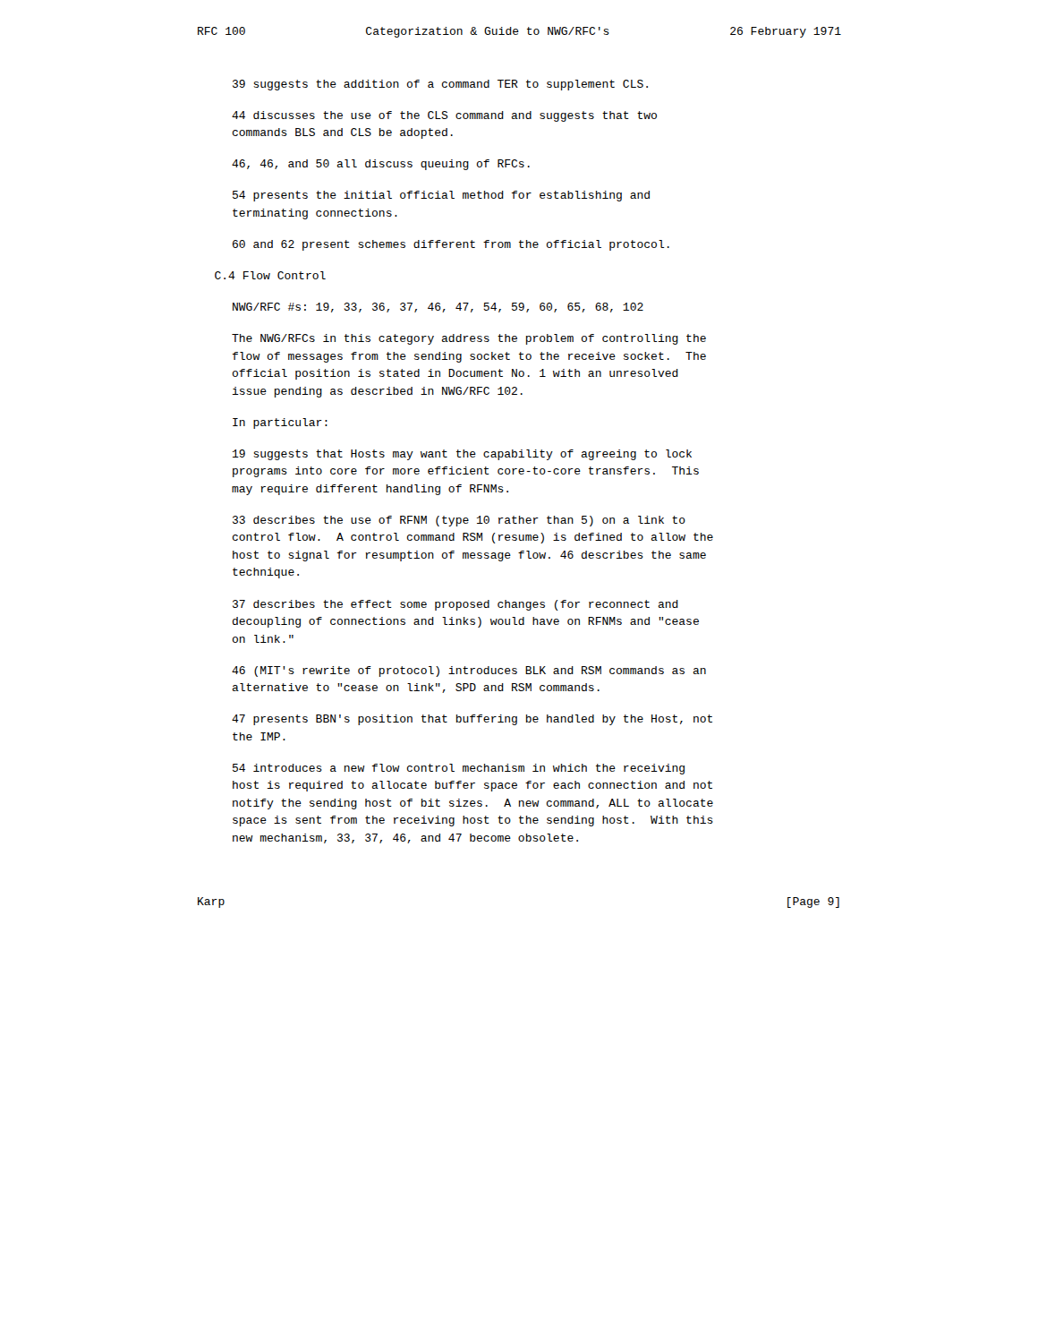RFC 100 Categorization & Guide to NWG/RFC's 26 February 1971
39 suggests the addition of a command TER to supplement CLS.
44 discusses the use of the CLS command and suggests that two commands BLS and CLS be adopted.
46, 46, and 50 all discuss queuing of RFCs.
54 presents the initial official method for establishing and terminating connections.
60 and 62 present schemes different from the official protocol.
C.4 Flow Control
NWG/RFC #s: 19, 33, 36, 37, 46, 47, 54, 59, 60, 65, 68, 102
The NWG/RFCs in this category address the problem of controlling the flow of messages from the sending socket to the receive socket. The official position is stated in Document No. 1 with an unresolved issue pending as described in NWG/RFC 102.
In particular:
19 suggests that Hosts may want the capability of agreeing to lock programs into core for more efficient core-to-core transfers. This may require different handling of RFNMs.
33 describes the use of RFNM (type 10 rather than 5) on a link to control flow. A control command RSM (resume) is defined to allow the host to signal for resumption of message flow. 46 describes the same technique.
37 describes the effect some proposed changes (for reconnect and decoupling of connections and links) would have on RFNMs and "cease on link."
46 (MIT's rewrite of protocol) introduces BLK and RSM commands as an alternative to "cease on link", SPD and RSM commands.
47 presents BBN's position that buffering be handled by the Host, not the IMP.
54 introduces a new flow control mechanism in which the receiving host is required to allocate buffer space for each connection and not notify the sending host of bit sizes. A new command, ALL to allocate space is sent from the receiving host to the sending host. With this new mechanism, 33, 37, 46, and 47 become obsolete.
Karp [Page 9]